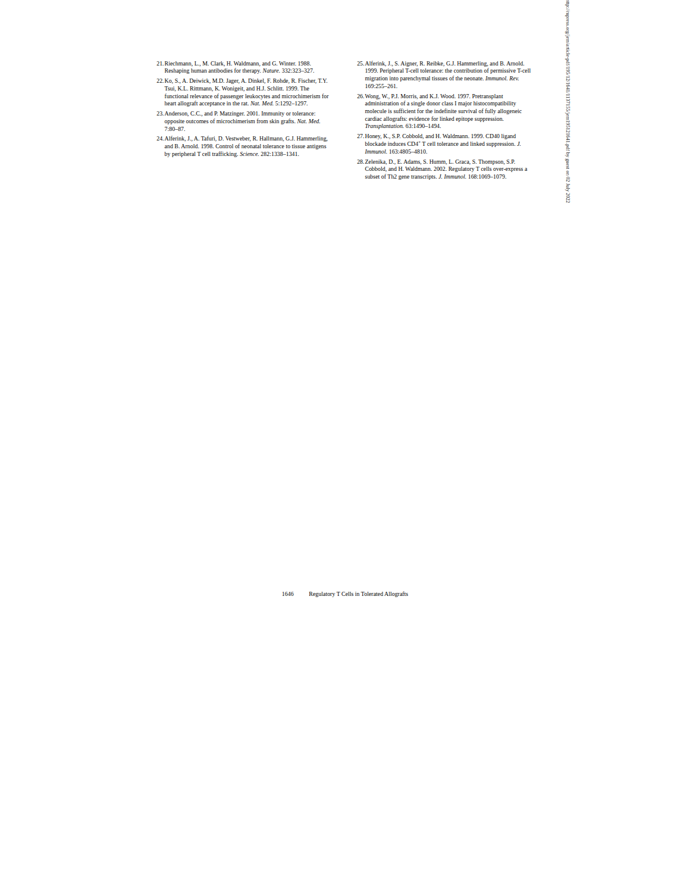21. Riechmann, L., M. Clark, H. Waldmann, and G. Winter. 1988. Reshaping human antibodies for therapy. Nature. 332:323–327.
22. Ko, S., A. Deiwick, M.D. Jager, A. Dinkel, F. Rohde, R. Fischer, T.Y. Tsui, K.L. Rittmann, K. Wonigeit, and H.J. Schlitt. 1999. The functional relevance of passenger leukocytes and microchimerism for heart allograft acceptance in the rat. Nat. Med. 5:1292–1297.
23. Anderson, C.C., and P. Matzinger. 2001. Immunity or tolerance: opposite outcomes of microchimerism from skin grafts. Nat. Med. 7:80–87.
24. Alferink, J., A. Tafuri, D. Vestweber, R. Hallmann, G.J. Hammerling, and B. Arnold. 1998. Control of neonatal tolerance to tissue antigens by peripheral T cell trafficking. Science. 282:1338–1341.
25. Alferink, J., S. Aigner, R. Reibke, G.J. Hammerling, and B. Arnold. 1999. Peripheral T-cell tolerance: the contribution of permissive T-cell migration into parenchymal tissues of the neonate. Immunol. Rev. 169:255–261.
26. Wong, W., P.J. Morris, and K.J. Wood. 1997. Pretransplant administration of a single donor class I major histocompatibility molecule is sufficient for the indefinite survival of fully allogeneic cardiac allografts: evidence for linked epitope suppression. Transplantation. 63:1490–1494.
27. Honey, K., S.P. Cobbold, and H. Waldmann. 1999. CD40 ligand blockade induces CD4+ T cell tolerance and linked suppression. J. Immunol. 163:4805–4810.
28. Zelenika, D., E. Adams, S. Humm, L. Graca, S. Thompson, S.P. Cobbold, and H. Waldmann. 2002. Regulatory T cells over-express a subset of Th2 gene transcripts. J. Immunol. 168:1069–1079.
Downloaded from http://rupress.org/jem/article-pdf/195/12/1641/1137155/jem195121641.pdf by guest on 02 July 2022
1646 Regulatory T Cells in Tolerated Allografts